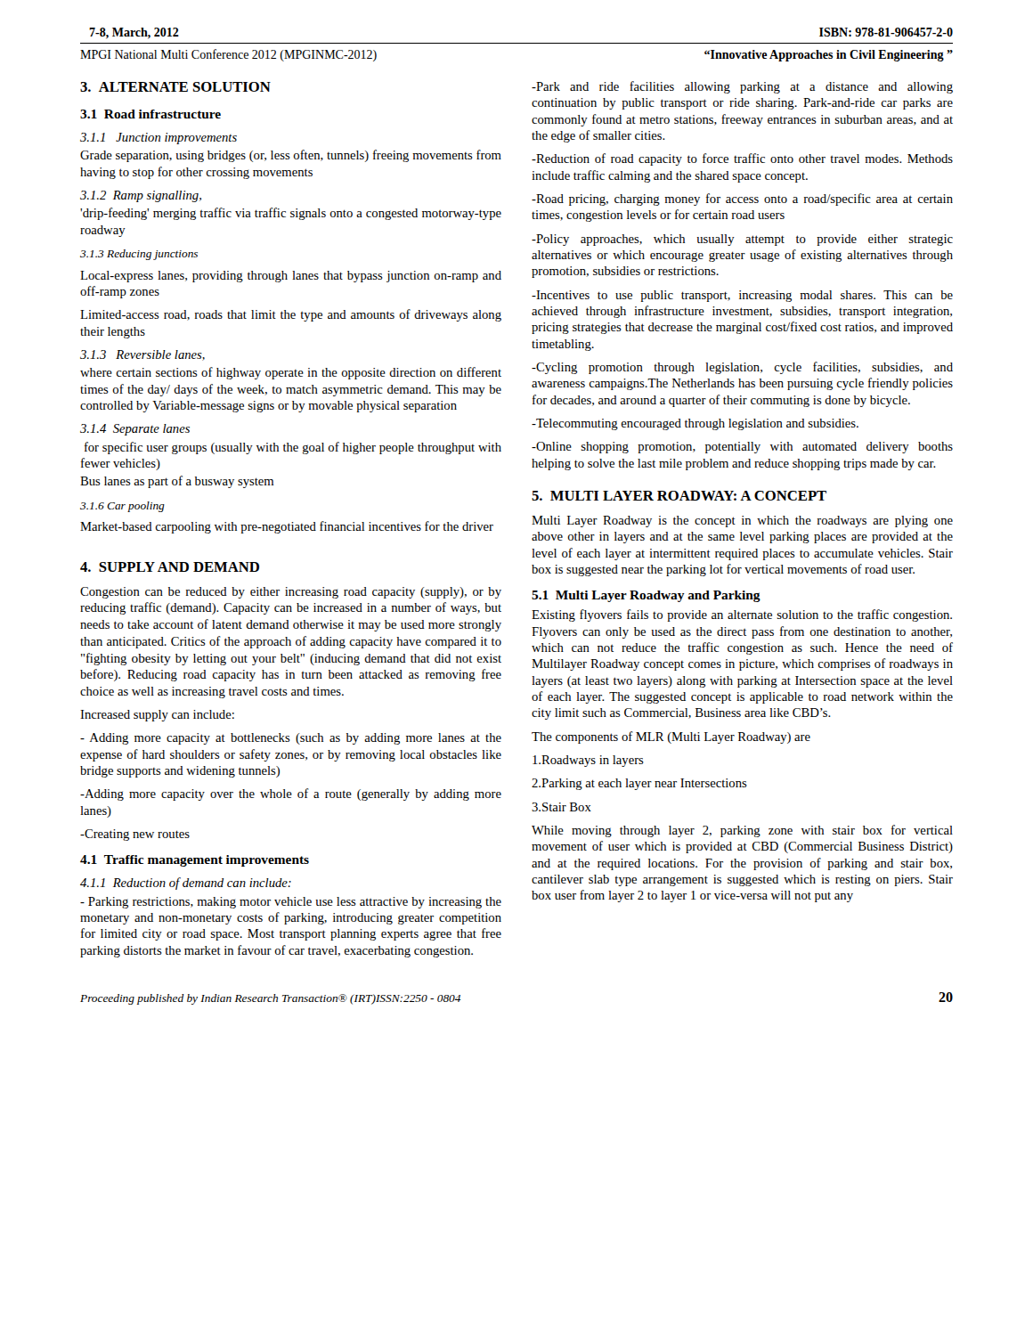7-8, March, 2012
ISBN: 978-81-906457-2-0
MPGI National Multi Conference 2012 (MPGINMC-2012)
“Innovative Approaches in Civil Engineering ”
3. ALTERNATE SOLUTION
3.1 Road infrastructure
3.1.1 Junction improvements
Grade separation, using bridges (or, less often, tunnels) freeing movements from having to stop for other crossing movements
3.1.2 Ramp signalling,
'drip-feeding' merging traffic via traffic signals onto a congested motorway-type roadway
3.1.3 Reducing junctions
Local-express lanes, providing through lanes that bypass junction on-ramp and off-ramp zones
Limited-access road, roads that limit the type and amounts of driveways along their lengths
3.1.3 Reversible lanes,
where certain sections of highway operate in the opposite direction on different times of the day/ days of the week, to match asymmetric demand. This may be controlled by Variable-message signs or by movable physical separation
3.1.4 Separate lanes
for specific user groups (usually with the goal of higher people throughput with fewer vehicles)
Bus lanes as part of a busway system
3.1.6 Car pooling
Market-based carpooling with pre-negotiated financial incentives for the driver
4. SUPPLY AND DEMAND
Congestion can be reduced by either increasing road capacity (supply), or by reducing traffic (demand). Capacity can be increased in a number of ways, but needs to take account of latent demand otherwise it may be used more strongly than anticipated. Critics of the approach of adding capacity have compared it to "fighting obesity by letting out your belt" (inducing demand that did not exist before). Reducing road capacity has in turn been attacked as removing free choice as well as increasing travel costs and times.
Increased supply can include:
- Adding more capacity at bottlenecks (such as by adding more lanes at the expense of hard shoulders or safety zones, or by removing local obstacles like bridge supports and widening tunnels)
-Adding more capacity over the whole of a route (generally by adding more lanes)
-Creating new routes
4.1 Traffic management improvements
4.1.1 Reduction of demand can include:
- Parking restrictions, making motor vehicle use less attractive by increasing the monetary and non-monetary costs of parking, introducing greater competition for limited city or road space. Most transport planning experts agree that free parking distorts the market in favour of car travel, exacerbating congestion.
-Park and ride facilities allowing parking at a distance and allowing continuation by public transport or ride sharing. Park-and-ride car parks are commonly found at metro stations, freeway entrances in suburban areas, and at the edge of smaller cities.
-Reduction of road capacity to force traffic onto other travel modes. Methods include traffic calming and the shared space concept.
-Road pricing, charging money for access onto a road/specific area at certain times, congestion levels or for certain road users
-Policy approaches, which usually attempt to provide either strategic alternatives or which encourage greater usage of existing alternatives through promotion, subsidies or restrictions.
-Incentives to use public transport, increasing modal shares. This can be achieved through infrastructure investment, subsidies, transport integration, pricing strategies that decrease the marginal cost/fixed cost ratios, and improved timetabling.
-Cycling promotion through legislation, cycle facilities, subsidies, and awareness campaigns.The Netherlands has been pursuing cycle friendly policies for decades, and around a quarter of their commuting is done by bicycle.
-Telecommuting encouraged through legislation and subsidies.
-Online shopping promotion, potentially with automated delivery booths helping to solve the last mile problem and reduce shopping trips made by car.
5. MULTI LAYER ROADWAY: A CONCEPT
Multi Layer Roadway is the concept in which the roadways are plying one above other in layers and at the same level parking places are provided at the level of each layer at intermittent required places to accumulate vehicles. Stair box is suggested near the parking lot for vertical movements of road user.
5.1 Multi Layer Roadway and Parking
Existing flyovers fails to provide an alternate solution to the traffic congestion. Flyovers can only be used as the direct pass from one destination to another, which can not reduce the traffic congestion as such. Hence the need of Multilayer Roadway concept comes in picture, which comprises of roadways in layers (at least two layers) along with parking at Intersection space at the level of each layer. The suggested concept is applicable to road network within the city limit such as Commercial, Business area like CBD’s.
The components of MLR (Multi Layer Roadway) are
1.Roadways in layers
2.Parking at each layer near Intersections
3.Stair Box
While moving through layer 2, parking zone with stair box for vertical movement of user which is provided at CBD (Commercial Business District) and at the required locations. For the provision of parking and stair box, cantilever slab type arrangement is suggested which is resting on piers. Stair box user from layer 2 to layer 1 or vice-versa will not put any
Proceeding published by Indian Research Transaction® (IRT)ISSN:2250 - 0804
20